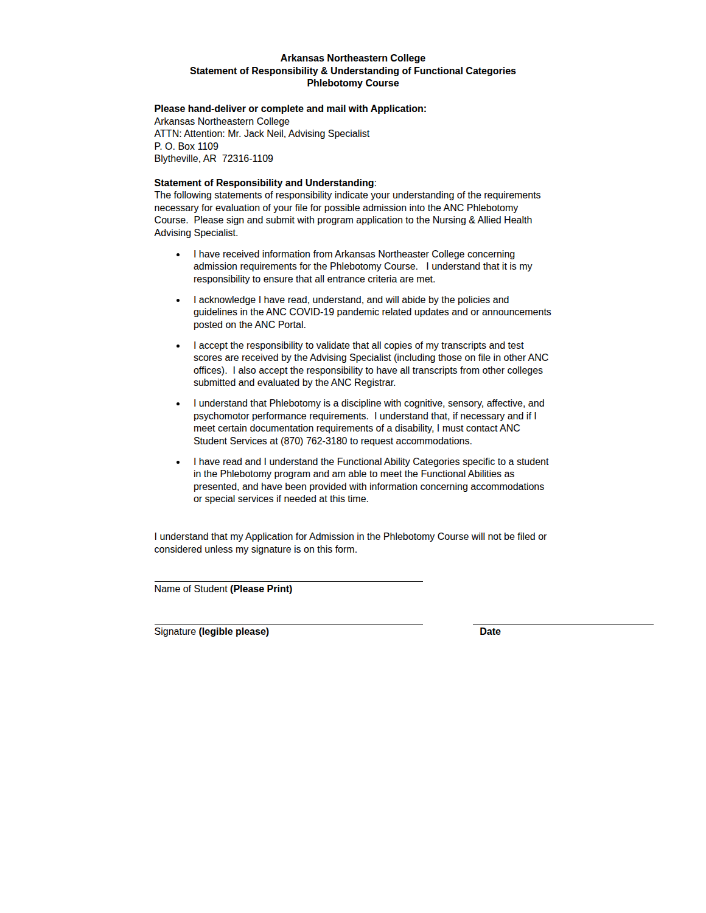Arkansas Northeastern College
Statement of Responsibility & Understanding of Functional Categories
Phlebotomy Course
Please hand-deliver or complete and mail with Application:
Arkansas Northeastern College
ATTN: Attention: Mr. Jack Neil, Advising Specialist
P. O. Box 1109
Blytheville, AR 72316-1109
Statement of Responsibility and Understanding:
The following statements of responsibility indicate your understanding of the requirements necessary for evaluation of your file for possible admission into the ANC Phlebotomy Course. Please sign and submit with program application to the Nursing & Allied Health Advising Specialist.
I have received information from Arkansas Northeaster College concerning admission requirements for the Phlebotomy Course. I understand that it is my responsibility to ensure that all entrance criteria are met.
I acknowledge I have read, understand, and will abide by the policies and guidelines in the ANC COVID-19 pandemic related updates and or announcements posted on the ANC Portal.
I accept the responsibility to validate that all copies of my transcripts and test scores are received by the Advising Specialist (including those on file in other ANC offices). I also accept the responsibility to have all transcripts from other colleges submitted and evaluated by the ANC Registrar.
I understand that Phlebotomy is a discipline with cognitive, sensory, affective, and psychomotor performance requirements. I understand that, if necessary and if I meet certain documentation requirements of a disability, I must contact ANC Student Services at (870) 762-3180 to request accommodations.
I have read and I understand the Functional Ability Categories specific to a student in the Phlebotomy program and am able to meet the Functional Abilities as presented, and have been provided with information concerning accommodations or special services if needed at this time.
I understand that my Application for Admission in the Phlebotomy Course will not be filed or considered unless my signature is on this form.
Name of Student (Please Print)
Signature (legible please)
Date